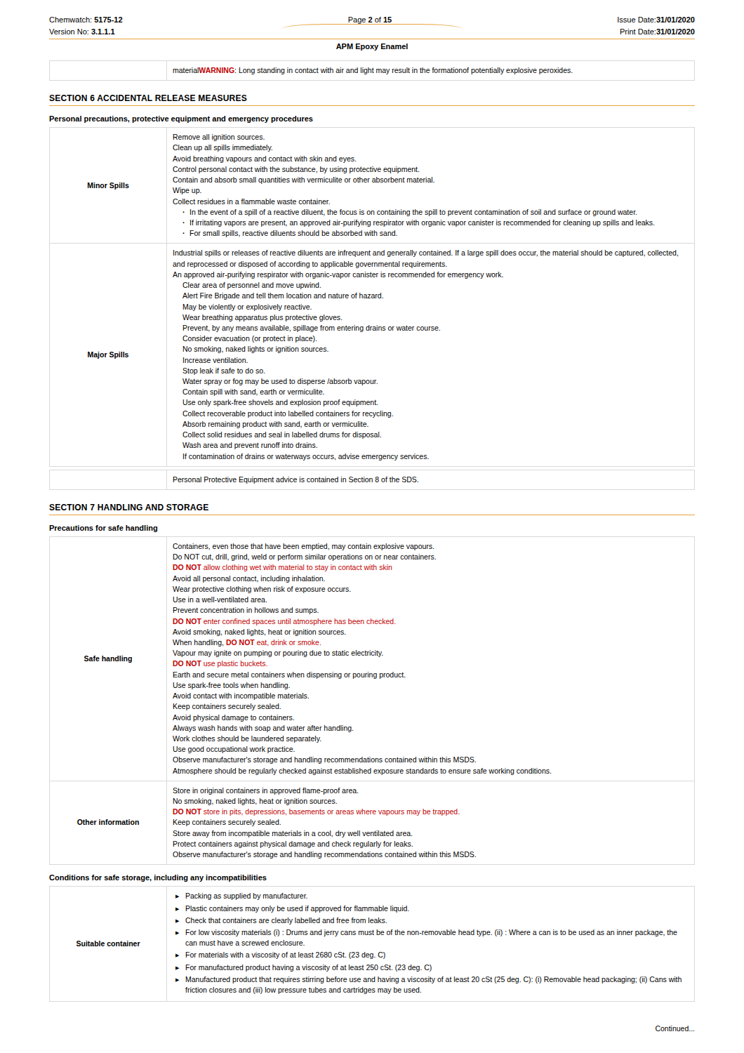Chemwatch: 5175-12
Version No: 3.1.1.1
Page 2 of 15
Issue Date:31/01/2020
Print Date:31/01/2020
APM Epoxy Enamel
| | material WARNING : Long standing in contact with air and light may result in the formationof potentially explosive peroxides. |
SECTION 6 ACCIDENTAL RELEASE MEASURES
Personal precautions, protective equipment and emergency procedures
| Minor Spills | Remove all ignition sources. Clean up all spills immediately. Avoid breathing vapours and contact with skin and eyes. Control personal contact with the substance, by using protective equipment. Contain and absorb small quantities with vermiculite or other absorbent material. Wipe up. Collect residues in a flammable waste container. In the event of a spill of a reactive diluent, the focus is on containing the spill to prevent contamination of soil and surface or ground water. If irritating vapors are present, an approved air-purifying respirator with organic vapor canister is recommended for cleaning up spills and leaks. For small spills, reactive diluents should be absorbed with sand. |
| Major Spills | Industrial spills or releases of reactive diluents are infrequent and generally contained. If a large spill does occur, the material should be captured, collected, and reprocessed or disposed of according to applicable governmental requirements. An approved air-purifying respirator with organic-vapor canister is recommended for emergency work. Clear area of personnel and move upwind. Alert Fire Brigade and tell them location and nature of hazard. May be violently or explosively reactive. Wear breathing apparatus plus protective gloves. Prevent, by any means available, spillage from entering drains or water course. Consider evacuation (or protect in place). No smoking, naked lights or ignition sources. Increase ventilation. Stop leak if safe to do so. Water spray or fog may be used to disperse /absorb vapour. Contain spill with sand, earth or vermiculite. Use only spark-free shovels and explosion proof equipment. Collect recoverable product into labelled containers for recycling. Absorb remaining product with sand, earth or vermiculite. Collect solid residues and seal in labelled drums for disposal. Wash area and prevent runoff into drains. If contamination of drains or waterways occurs, advise emergency services. |
| | Personal Protective Equipment advice is contained in Section 8 of the SDS. |
SECTION 7 HANDLING AND STORAGE
Precautions for safe handling
| Safe handling | Containers, even those that have been emptied, may contain explosive vapours. Do NOT cut, drill, grind, weld or perform similar operations on or near containers. DO NOT allow clothing wet with material to stay in contact with skin Avoid all personal contact, including inhalation. Wear protective clothing when risk of exposure occurs. Use in a well-ventilated area. Prevent concentration in hollows and sumps. DO NOT enter confined spaces until atmosphere has been checked. Avoid smoking, naked lights, heat or ignition sources. When handling, DO NOT eat, drink or smoke. Vapour may ignite on pumping or pouring due to static electricity. DO NOT use plastic buckets. Earth and secure metal containers when dispensing or pouring product. Use spark-free tools when handling. Avoid contact with incompatible materials. Keep containers securely sealed. Avoid physical damage to containers. Always wash hands with soap and water after handling. Work clothes should be laundered separately. Use good occupational work practice. Observe manufacturer's storage and handling recommendations contained within this MSDS. Atmosphere should be regularly checked against established exposure standards to ensure safe working conditions. |
| Other information | Store in original containers in approved flame-proof area. No smoking, naked lights, heat or ignition sources. DO NOT store in pits, depressions, basements or areas where vapours may be trapped. Keep containers securely sealed. Store away from incompatible materials in a cool, dry well ventilated area. Protect containers against physical damage and check regularly for leaks. Observe manufacturer's storage and handling recommendations contained within this MSDS. |
Conditions for safe storage, including any incompatibilities
| Suitable container | Packing as supplied by manufacturer. Plastic containers may only be used if approved for flammable liquid. Check that containers are clearly labelled and free from leaks. For low viscosity materials (i) : Drums and jerry cans must be of the non-removable head type. (ii) : Where a can is to be used as an inner package, the can must have a screwed enclosure. For materials with a viscosity of at least 2680 cSt. (23 deg. C) For manufactured product having a viscosity of at least 250 cSt. (23 deg. C) Manufactured product that requires stirring before use and having a viscosity of at least 20 cSt (25 deg. C): (i) Removable head packaging; (ii) Cans with friction closures and (iii) low pressure tubes and cartridges may be used. |
Continued...